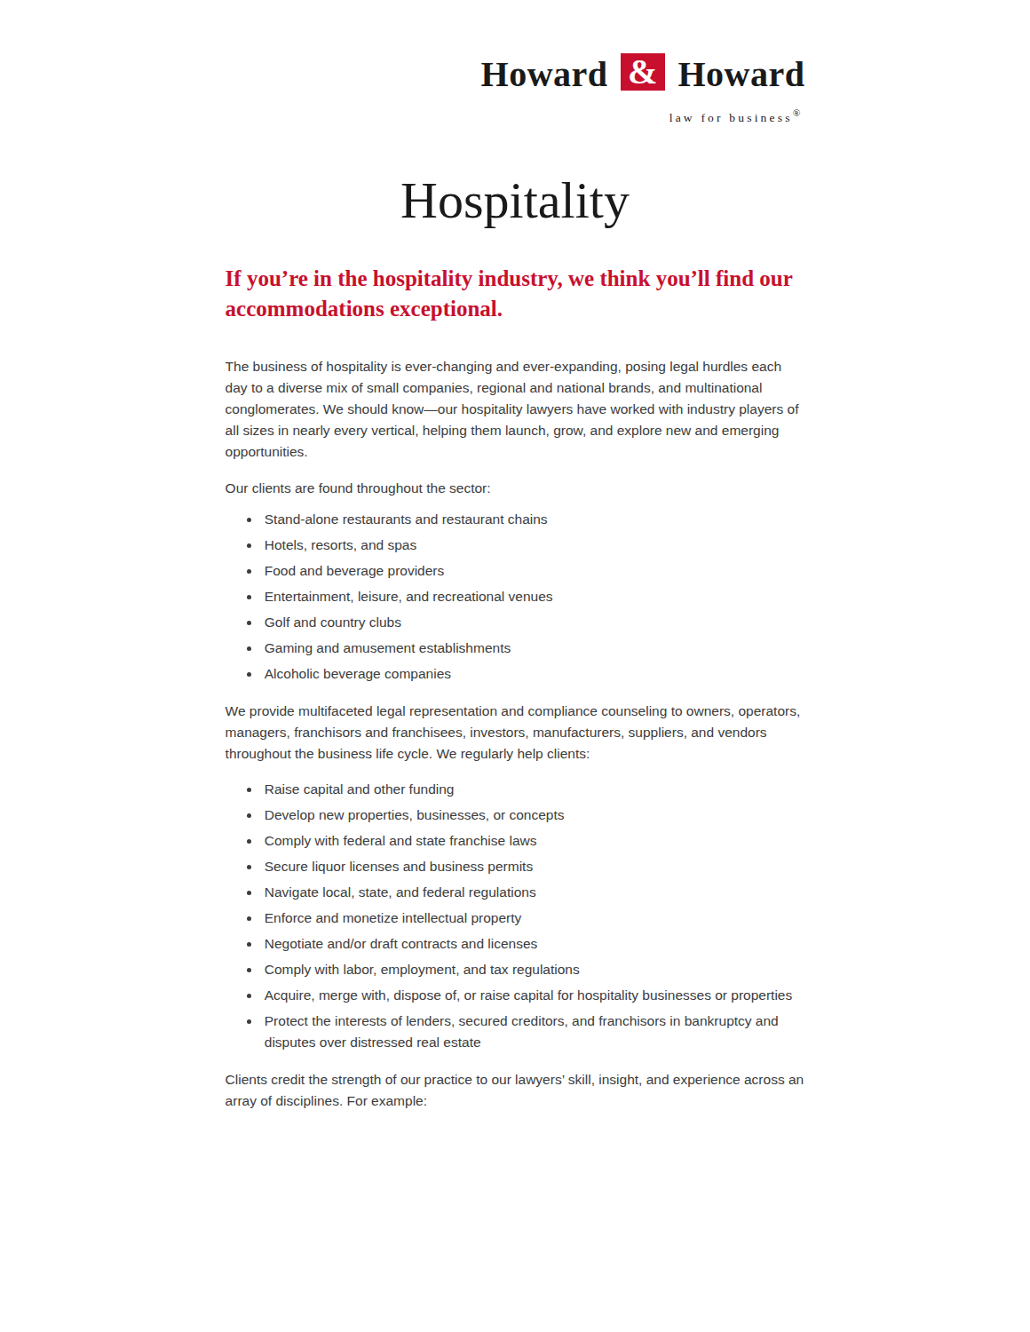Howard & Howard
law for business®
Hospitality
If you’re in the hospitality industry, we think you’ll find our accommodations exceptional.
The business of hospitality is ever-changing and ever-expanding, posing legal hurdles each day to a diverse mix of small companies, regional and national brands, and multinational conglomerates. We should know—our hospitality lawyers have worked with industry players of all sizes in nearly every vertical, helping them launch, grow, and explore new and emerging opportunities.
Our clients are found throughout the sector:
Stand-alone restaurants and restaurant chains
Hotels, resorts, and spas
Food and beverage providers
Entertainment, leisure, and recreational venues
Golf and country clubs
Gaming and amusement establishments
Alcoholic beverage companies
We provide multifaceted legal representation and compliance counseling to owners, operators, managers, franchisors and franchisees, investors, manufacturers, suppliers, and vendors throughout the business life cycle. We regularly help clients:
Raise capital and other funding
Develop new properties, businesses, or concepts
Comply with federal and state franchise laws
Secure liquor licenses and business permits
Navigate local, state, and federal regulations
Enforce and monetize intellectual property
Negotiate and/or draft contracts and licenses
Comply with labor, employment, and tax regulations
Acquire, merge with, dispose of, or raise capital for hospitality businesses or properties
Protect the interests of lenders, secured creditors, and franchisors in bankruptcy and disputes over distressed real estate
Clients credit the strength of our practice to our lawyers’ skill, insight, and experience across an array of disciplines. For example: